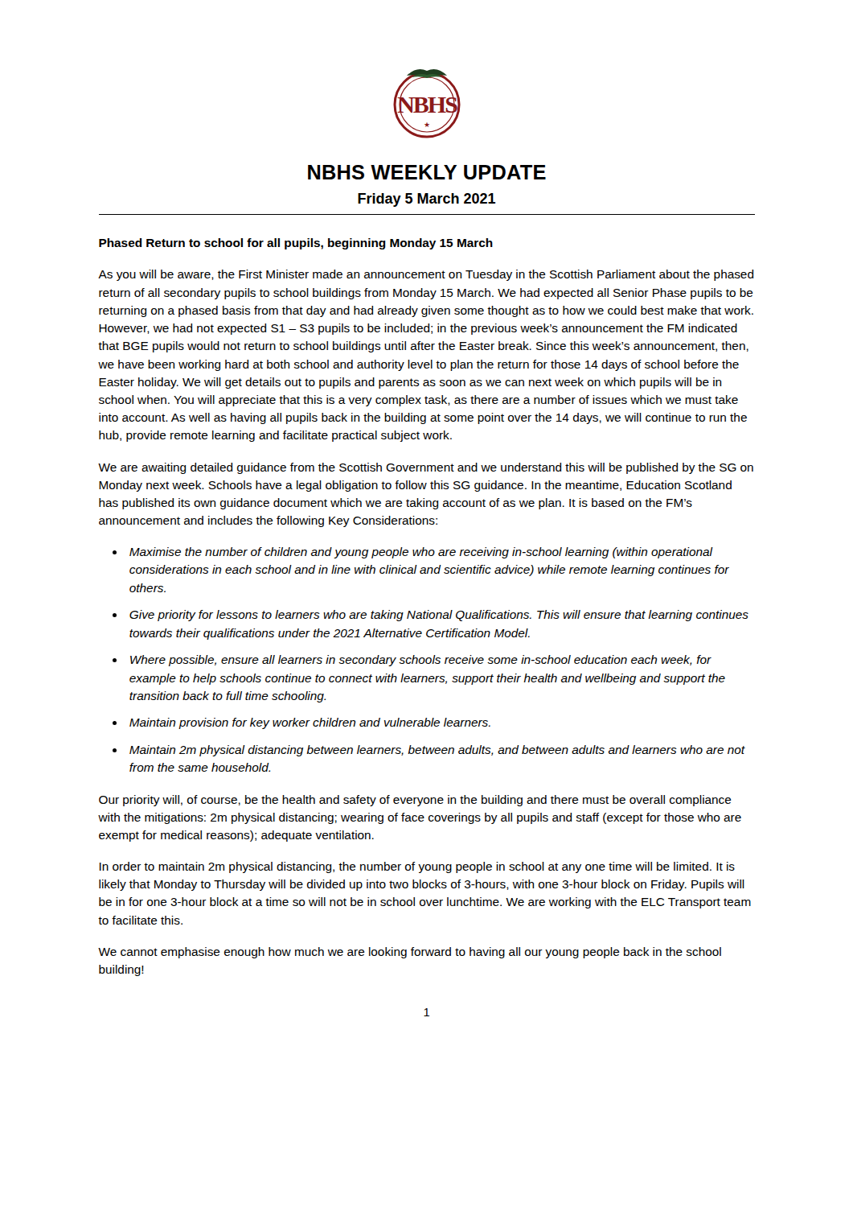NBHS ★
NBHS WEEKLY UPDATE
Friday 5 March 2021
Phased Return to school for all pupils, beginning Monday 15 March
As you will be aware, the First Minister made an announcement on Tuesday in the Scottish Parliament about the phased return of all secondary pupils to school buildings from Monday 15 March. We had expected all Senior Phase pupils to be returning on a phased basis from that day and had already given some thought as to how we could best make that work. However, we had not expected S1 – S3 pupils to be included; in the previous week’s announcement the FM indicated that BGE pupils would not return to school buildings until after the Easter break. Since this week’s announcement, then, we have been working hard at both school and authority level to plan the return for those 14 days of school before the Easter holiday. We will get details out to pupils and parents as soon as we can next week on which pupils will be in school when. You will appreciate that this is a very complex task, as there are a number of issues which we must take into account. As well as having all pupils back in the building at some point over the 14 days, we will continue to run the hub, provide remote learning and facilitate practical subject work.
We are awaiting detailed guidance from the Scottish Government and we understand this will be published by the SG on Monday next week. Schools have a legal obligation to follow this SG guidance. In the meantime, Education Scotland has published its own guidance document which we are taking account of as we plan. It is based on the FM’s announcement and includes the following Key Considerations:
Maximise the number of children and young people who are receiving in-school learning (within operational considerations in each school and in line with clinical and scientific advice) while remote learning continues for others.
Give priority for lessons to learners who are taking National Qualifications. This will ensure that learning continues towards their qualifications under the 2021 Alternative Certification Model.
Where possible, ensure all learners in secondary schools receive some in-school education each week, for example to help schools continue to connect with learners, support their health and wellbeing and support the transition back to full time schooling.
Maintain provision for key worker children and vulnerable learners.
Maintain 2m physical distancing between learners, between adults, and between adults and learners who are not from the same household.
Our priority will, of course, be the health and safety of everyone in the building and there must be overall compliance with the mitigations: 2m physical distancing; wearing of face coverings by all pupils and staff (except for those who are exempt for medical reasons); adequate ventilation.
In order to maintain 2m physical distancing, the number of young people in school at any one time will be limited. It is likely that Monday to Thursday will be divided up into two blocks of 3-hours, with one 3-hour block on Friday. Pupils will be in for one 3-hour block at a time so will not be in school over lunchtime. We are working with the ELC Transport team to facilitate this.
We cannot emphasise enough how much we are looking forward to having all our young people back in the school building!
1